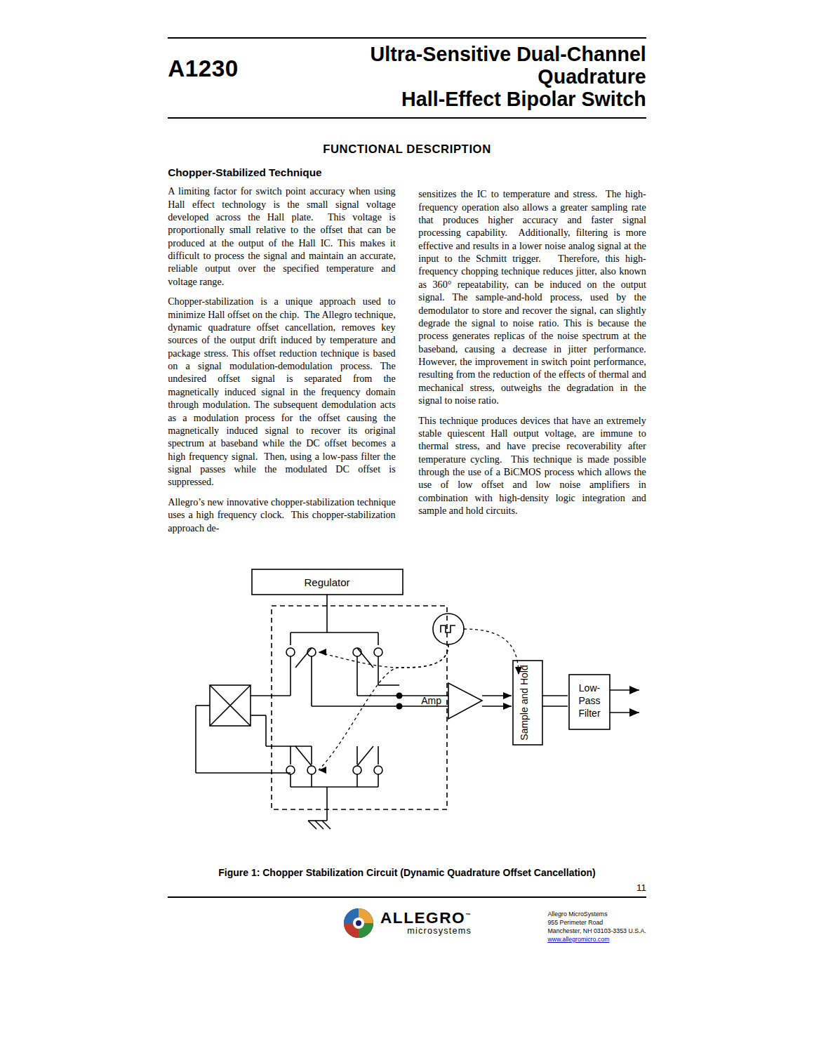A1230
Ultra-Sensitive Dual-Channel Quadrature
Hall-Effect Bipolar Switch
FUNCTIONAL DESCRIPTION
Chopper-Stabilized Technique
A limiting factor for switch point accuracy when using Hall effect technology is the small signal voltage developed across the Hall plate. This voltage is proportionally small relative to the offset that can be produced at the output of the Hall IC. This makes it difficult to process the signal and maintain an accurate, reliable output over the specified temperature and voltage range.
Chopper-stabilization is a unique approach used to minimize Hall offset on the chip. The Allegro technique, dynamic quadrature offset cancellation, removes key sources of the output drift induced by temperature and package stress. This offset reduction technique is based on a signal modulation-demodulation process. The undesired offset signal is separated from the magnetically induced signal in the frequency domain through modulation. The subsequent demodulation acts as a modulation process for the offset causing the magnetically induced signal to recover its original spectrum at baseband while the DC offset becomes a high frequency signal. Then, using a low-pass filter the signal passes while the modulated DC offset is suppressed.
Allegro’s new innovative chopper-stabilization technique uses a high frequency clock. This chopper-stabilization approach de-
sensitizes the IC to temperature and stress. The high-frequency operation also allows a greater sampling rate that produces higher accuracy and faster signal processing capability. Additionally, filtering is more effective and results in a lower noise analog signal at the input to the Schmitt trigger. Therefore, this high-frequency chopping technique reduces jitter, also known as 360° repeatability, can be induced on the output signal. The sample-and-hold process, used by the demodulator to store and recover the signal, can slightly degrade the signal to noise ratio. This is because the process generates replicas of the noise spectrum at the baseband, causing a decrease in jitter performance. However, the improvement in switch point performance, resulting from the reduction of the effects of thermal and mechanical stress, outweighs the degradation in the signal to noise ratio.
This technique produces devices that have an extremely stable quiescent Hall output voltage, are immune to thermal stress, and have precise recoverability after temperature cycling. This technique is made possible through the use of a BiCMOS process which allows the use of low offset and low noise amplifiers in combination with high-density logic integration and sample and hold circuits.
Regulator Amp Sample and Hold Low- Pass Filter
Figure 1: Chopper Stabilization Circuit (Dynamic Quadrature Offset Cancellation)
11
ALLEGRO™ microsystems
Allegro MicroSystems
955 Perimeter Road
Manchester, NH 03103-3353 U.S.A.
www.allegromicro.com